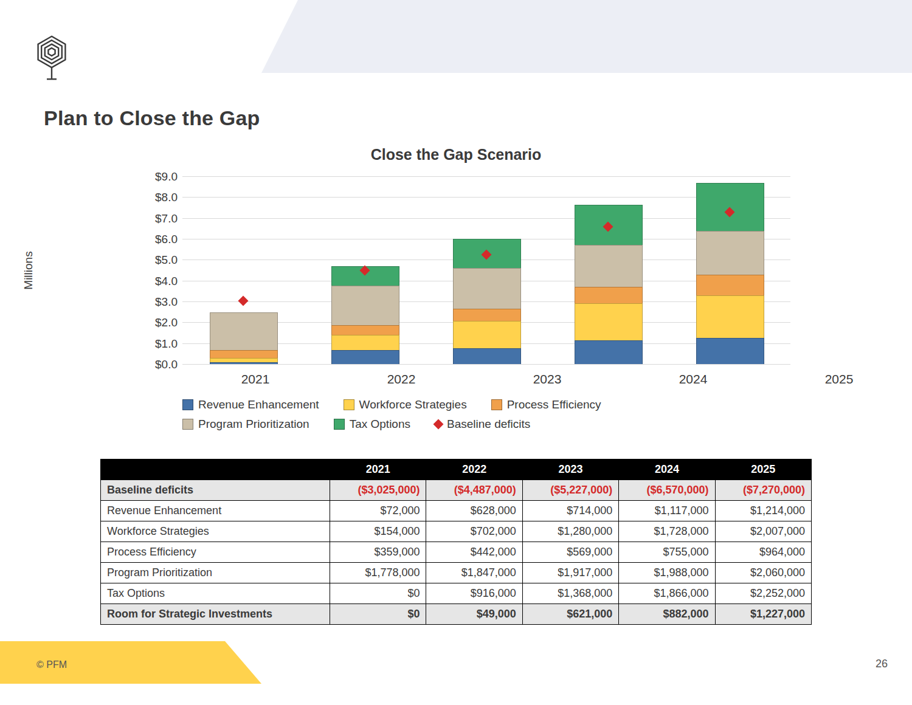Plan to Close the Gap
Close the Gap Scenario
Millions
$9.0
$8.0
$7.0
$6.0
$5.0
$4.0
$3.0
$2.0
$1.0
$0.0
20212022202320242025
Revenue Enhancement
Workforce Strategies
Process Efficiency
Program Prioritization
Tax Options
Baseline deficits
| | 2021 | 2022 | 2023 | 2024 | 2025 |
| --- | --- | --- | --- | --- | --- |
| Baseline deficits | ($3,025,000) | ($4,487,000) | ($5,227,000) | ($6,570,000) | ($7,270,000) |
| Revenue Enhancement | $72,000 | $628,000 | $714,000 | $1,117,000 | $1,214,000 |
| Workforce Strategies | $154,000 | $702,000 | $1,280,000 | $1,728,000 | $2,007,000 |
| Process Efficiency | $359,000 | $442,000 | $569,000 | $755,000 | $964,000 |
| Program Prioritization | $1,778,000 | $1,847,000 | $1,917,000 | $1,988,000 | $2,060,000 |
| Tax Options | $0 | $916,000 | $1,368,000 | $1,866,000 | $2,252,000 |
| Room for Strategic Investments | $0 | $49,000 | $621,000 | $882,000 | $1,227,000 |
© PFM
26